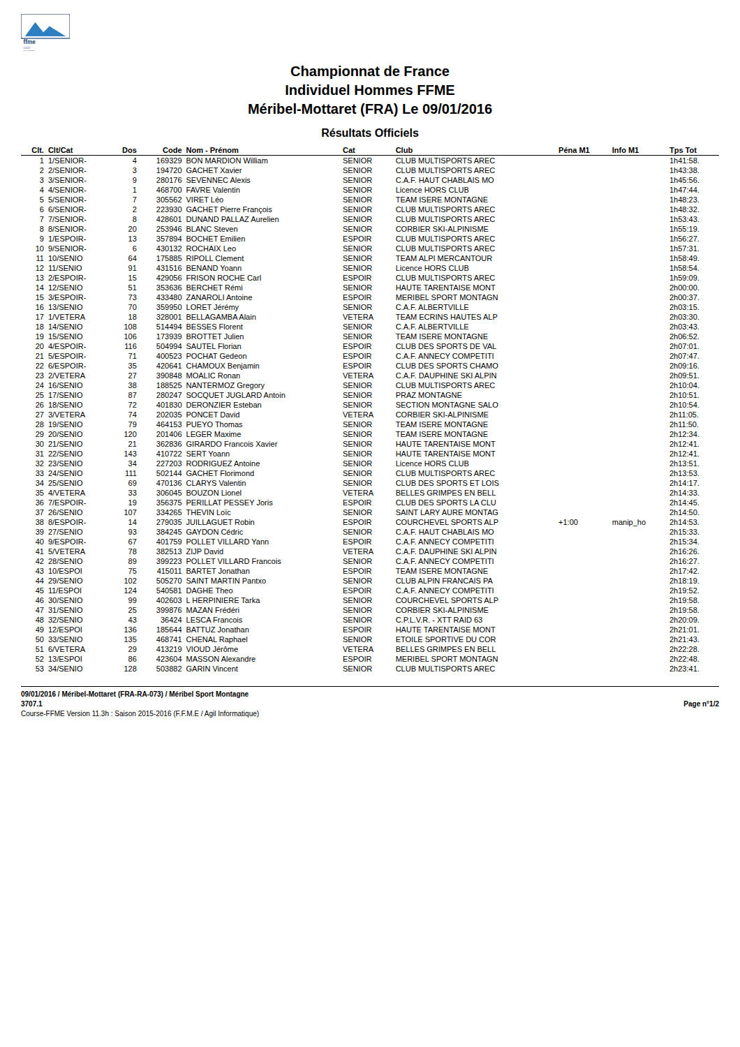ffme fédération française de la montagne
Championnat de France
Individuel Hommes FFME
Méribel-Mottaret (FRA) Le 09/01/2016
Résultats Officiels
| Clt. | Clt/Cat | Dos | Code | Nom - Prénom | Cat | Club | Péna M1 | Info M1 | Tps Tot |
| --- | --- | --- | --- | --- | --- | --- | --- | --- | --- |
| 1 | 1/SENIOR- | 4 | 169329 | BON MARDION William | SENIOR | CLUB MULTISPORTS AREC | | | 1h41:58. |
| 2 | 2/SENIOR- | 3 | 194720 | GACHET Xavier | SENIOR | CLUB MULTISPORTS AREC | | | 1h43:38. |
| 3 | 3/SENIOR- | 9 | 280176 | SEVENNEC Alexis | SENIOR | C.A.F. HAUT CHABLAIS MO | | | 1h45:56. |
| 4 | 4/SENIOR- | 1 | 468700 | FAVRE Valentin | SENIOR | Licence HORS CLUB | | | 1h47:44. |
| 5 | 5/SENIOR- | 7 | 305562 | VIRET Léo | SENIOR | TEAM ISERE MONTAGNE | | | 1h48:23. |
| 6 | 6/SENIOR- | 2 | 223930 | GACHET Pierre François | SENIOR | CLUB MULTISPORTS AREC | | | 1h48:32. |
| 7 | 7/SENIOR- | 8 | 428601 | DUNAND PALLAZ Aurelien | SENIOR | CLUB MULTISPORTS AREC | | | 1h53:43. |
| 8 | 8/SENIOR- | 20 | 253946 | BLANC Steven | SENIOR | CORBIER SKI-ALPINISME | | | 1h55:19. |
| 9 | 1/ESPOIR- | 13 | 357894 | BOCHET Emilien | ESPOIR | CLUB MULTISPORTS AREC | | | 1h56:27. |
| 10 | 9/SENIOR- | 6 | 430132 | ROCHAIX Leo | SENIOR | CLUB MULTISPORTS AREC | | | 1h57:31. |
| 11 | 10/SENIO | 64 | 175885 | RIPOLL Clement | SENIOR | TEAM ALPI MERCANTOUR | | | 1h58:49. |
| 12 | 11/SENIO | 91 | 431516 | BENAND Yoann | SENIOR | Licence HORS CLUB | | | 1h58:54. |
| 13 | 2/ESPOIR- | 15 | 429056 | FRISON ROCHE Carl | ESPOIR | CLUB MULTISPORTS AREC | | | 1h59:09. |
| 14 | 12/SENIO | 51 | 353636 | BERCHET Rémi | SENIOR | HAUTE TARENTAISE MONT | | | 2h00:00. |
| 15 | 3/ESPOIR- | 73 | 433480 | ZANAROLI Antoine | ESPOIR | MERIBEL SPORT MONTAGN | | | 2h00:37. |
| 16 | 13/SENIO | 70 | 359950 | LORET Jérémy | SENIOR | C.A.F. ALBERTVILLE | | | 2h03:15. |
| 17 | 1/VETERA | 18 | 328001 | BELLAGAMBA Alain | VETERA | TEAM ECRINS HAUTES ALP | | | 2h03:30. |
| 18 | 14/SENIO | 108 | 514494 | BESSES Florent | SENIOR | C.A.F. ALBERTVILLE | | | 2h03:43. |
| 19 | 15/SENIO | 106 | 173939 | BROTTET Julien | SENIOR | TEAM ISERE MONTAGNE | | | 2h06:52. |
| 20 | 4/ESPOIR- | 116 | 504994 | SAUTEL Florian | ESPOIR | CLUB DES SPORTS DE VAL | | | 2h07:01. |
| 21 | 5/ESPOIR- | 71 | 400523 | POCHAT Gedeon | ESPOIR | C.A.F. ANNECY COMPETITI | | | 2h07:47. |
| 22 | 6/ESPOIR- | 35 | 420641 | CHAMOUX Benjamin | ESPOIR | CLUB DES SPORTS CHAMO | | | 2h09:16. |
| 23 | 2/VETERA | 27 | 390848 | MOALIC Ronan | VETERA | C.A.F. DAUPHINE SKI ALPIN | | | 2h09:51. |
| 24 | 16/SENIO | 38 | 188525 | NANTERMOZ Gregory | SENIOR | CLUB MULTISPORTS AREC | | | 2h10:04. |
| 25 | 17/SENIO | 87 | 280247 | SOCQUET JUGLARD Antoin | SENIOR | PRAZ MONTAGNE | | | 2h10:51. |
| 26 | 18/SENIO | 72 | 401830 | DERONZIER Esteban | SENIOR | SECTION MONTAGNE SALO | | | 2h10:54. |
| 27 | 3/VETERA | 74 | 202035 | PONCET David | VETERA | CORBIER SKI-ALPINISME | | | 2h11:05. |
| 28 | 19/SENIO | 79 | 464153 | PUEYO Thomas | SENIOR | TEAM ISERE MONTAGNE | | | 2h11:50. |
| 29 | 20/SENIO | 120 | 201406 | LEGER Maxime | SENIOR | TEAM ISERE MONTAGNE | | | 2h12:34. |
| 30 | 21/SENIO | 21 | 362836 | GIRARDO Francois Xavier | SENIOR | HAUTE TARENTAISE MONT | | | 2h12:41. |
| 31 | 22/SENIO | 143 | 410722 | SERT Yoann | SENIOR | HAUTE TARENTAISE MONT | | | 2h12:41. |
| 32 | 23/SENIO | 34 | 227203 | RODRIGUEZ Antoine | SENIOR | Licence HORS CLUB | | | 2h13:51. |
| 33 | 24/SENIO | 111 | 502144 | GACHET Florimond | SENIOR | CLUB MULTISPORTS AREC | | | 2h13:53. |
| 34 | 25/SENIO | 69 | 470136 | CLARYS Valentin | SENIOR | CLUB DES SPORTS ET LOIS | | | 2h14:17. |
| 35 | 4/VETERA | 33 | 306045 | BOUZON Lionel | VETERA | BELLES GRIMPES EN BELL | | | 2h14:33. |
| 36 | 7/ESPOIR- | 19 | 356375 | PERILLAT PESSEY Joris | ESPOIR | CLUB DES SPORTS LA CLU | | | 2h14:45. |
| 37 | 26/SENIO | 107 | 334265 | THEVIN Loïc | SENIOR | SAINT LARY AURE MONTAG | | | 2h14:50. |
| 38 | 8/ESPOIR- | 14 | 279035 | JUILLAGUET Robin | ESPOIR | COURCHEVEL SPORTS ALP | +1:00 | manip_ho | 2h14:53. |
| 39 | 27/SENIO | 93 | 384245 | GAYDON Cédric | SENIOR | C.A.F. HAUT CHABLAIS MO | | | 2h15:33. |
| 40 | 9/ESPOIR- | 67 | 401759 | POLLET VILLARD Yann | ESPOIR | C.A.F. ANNECY COMPETITI | | | 2h15:34. |
| 41 | 5/VETERA | 78 | 382513 | ZIJP David | VETERA | C.A.F. DAUPHINE SKI ALPIN | | | 2h16:26. |
| 42 | 28/SENIO | 89 | 399223 | POLLET VILLARD Francois | SENIOR | C.A.F. ANNECY COMPETITI | | | 2h16:27. |
| 43 | 10/ESPOI | 75 | 415011 | BARTET Jonathan | ESPOIR | TEAM ISERE MONTAGNE | | | 2h17:42. |
| 44 | 29/SENIO | 102 | 505270 | SAINT MARTIN Pantxo | SENIOR | CLUB ALPIN FRANCAIS PA | | | 2h18:19. |
| 45 | 11/ESPOI | 124 | 540581 | DAGHE Theo | ESPOIR | C.A.F. ANNECY COMPETITI | | | 2h19:52. |
| 46 | 30/SENIO | 99 | 402603 | L HERPINIERE Tarka | SENIOR | COURCHEVEL SPORTS ALP | | | 2h19:58. |
| 47 | 31/SENIO | 25 | 399876 | MAZAN Frédéri | SENIOR | CORBIER SKI-ALPINISME | | | 2h19:58. |
| 48 | 32/SENIO | 43 | 36424 | LESCA Francois | SENIOR | C.P.L.V.R. - XTT RAID 63 | | | 2h20:09. |
| 49 | 12/ESPOI | 136 | 185644 | BATTUZ Jonathan | ESPOIR | HAUTE TARENTAISE MONT | | | 2h21:01. |
| 50 | 33/SENIO | 135 | 468741 | CHENAL Raphael | SENIOR | ETOILE SPORTIVE DU COR | | | 2h21:43. |
| 51 | 6/VETERA | 29 | 413219 | VIOUD Jérôme | VETERA | BELLES GRIMPES EN BELL | | | 2h22:28. |
| 52 | 13/ESPOI | 86 | 423604 | MASSON Alexandre | ESPOIR | MERIBEL SPORT MONTAGN | | | 2h22:48. |
| 53 | 34/SENIO | 128 | 503882 | GARIN Vincent | SENIOR | CLUB MULTISPORTS AREC | | | 2h23:41. |
09/01/2016 / Méribel-Mottaret (FRA-RA-073) / Méribel Sport Montagne
3707.1
Course-FFME Version 11.3h : Saison 2015-2016 (F.F.M.E / Agil Informatique)
Page n°1/2